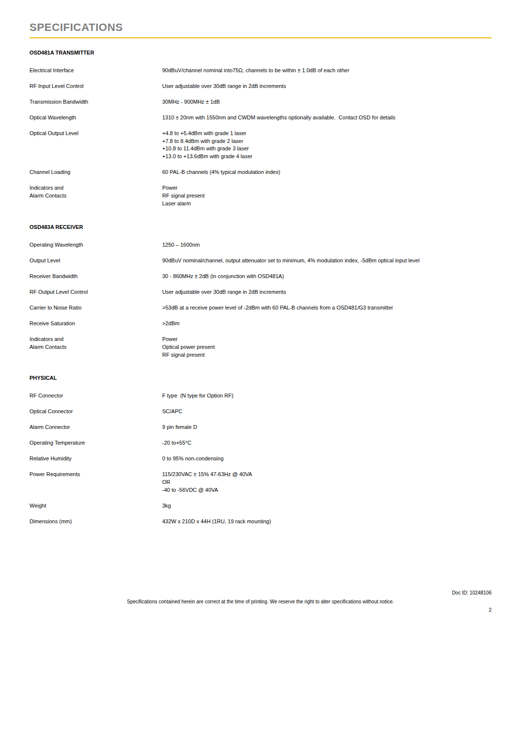SPECIFICATIONS
OSD481A TRANSMITTER
| Electrical Interface | 90dBuV/channel nominal into75Ω, channels to be within ± 1.0dB of each other |
| RF Input Level Control | User adjustable over 30dB range in 2dB increments |
| Transmission Bandwidth | 30MHz - 900MHz ± 1dB |
| Optical Wavelength | 1310 ± 20nm with 1550nm and CWDM wavelengths optionally available. Contact OSD for details |
| Optical Output Level | +4.8 to +5.4dBm with grade 1 laser +7.8 to 8.4dBm with grade 2 laser +10.8 to 11.4dBm with grade 3 laser +13.0 to +13.6dBm with grade 4 laser |
| Channel Loading | 60 PAL-B channels (4% typical modulation index) |
| Indicators and Alarm Contacts | Power RF signal present Laser alarm |
OSD483A RECEIVER
| Operating Wavelength | 1250 – 1600nm |
| Output Level | 90dBuV nominal/channel, output attenuator set to minimum, 4% modulation index, -5dBm optical input level |
| Receiver Bandwidth | 30 - 860MHz ± 2dB (in conjunction with OSD481A) |
| RF Output Level Control | User adjustable over 30dB range in 2dB increments |
| Carrier to Noise Ratio | >53dB at a receive power level of -2dBm with 60 PAL-B channels from a OSD481/G3 transmitter |
| Receive Saturation | >2dBm |
| Indicators and Alarm Contacts | Power Optical power present RF signal present |
PHYSICAL
| RF Connector | F type (N type for Option RF) |
| Optical Connector | SC/APC |
| Alarm Connector | 9 pin female D |
| Operating Temperature | -20 to+55°C |
| Relative Humidity | 0 to 95% non-condensing |
| Power Requirements | 115/230VAC ± 15% 47-63Hz @ 40VA OR -40 to -56VDC @ 40VA |
| Weight | 3kg |
| Dimensions (mm) | 432W x 210D x 44H (1RU, 19 rack mounting) |
Doc ID: 10248106
Specifications contained herein are correct at the time of printing. We reserve the right to alter specifications without notice.
2